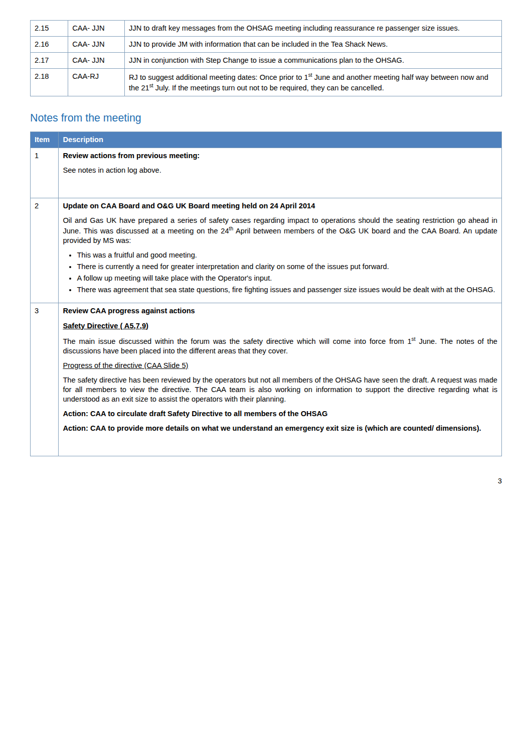| 2.15 | CAA- JJN | JJN to draft key messages from the OHSAG meeting including reassurance re passenger size issues. |
| 2.16 | CAA- JJN | JJN to provide JM with information that can be included in the Tea Shack News. |
| 2.17 | CAA- JJN | JJN in conjunction with Step Change to issue a communications plan to the OHSAG. |
| 2.18 | CAA-RJ | RJ to suggest additional meeting dates: Once prior to 1 st June and another meeting half way between now and the 21 st July. If the meetings turn out not to be required, they can be cancelled. |
Notes from the meeting
| Item | Description |
| --- | --- |
| 1 | Review actions from previous meeting: See notes in action log above. |
| 2 | Update on CAA Board and O&G UK Board meeting held on 24 April 2014 Oil and Gas UK have prepared a series of safety cases regarding impact to operations should the seating restriction go ahead in June. This was discussed at a meeting on the 24 th April between members of the O&G UK board and the CAA Board. An update provided by MS was: This was a fruitful and good meeting. There is currently a need for greater interpretation and clarity on some of the issues put forward. A follow up meeting will take place with the Operator's input. There was agreement that sea state questions, fire fighting issues and passenger size issues would be dealt with at the OHSAG. |
| 3 | Review CAA progress against actions Safety Directive ( A5,7,9) The main issue discussed within the forum was the safety directive which will come into force from 1 st June. The notes of the discussions have been placed into the different areas that they cover. Progress of the directive (CAA Slide 5) The safety directive has been reviewed by the operators but not all members of the OHSAG have seen the draft. A request was made for all members to view the directive. The CAA team is also working on information to support the directive regarding what is understood as an exit size to assist the operators with their planning. Action: CAA to circulate draft Safety Directive to all members of the OHSAG Action: CAA to provide more details on what we understand an emergency exit size is (which are counted/ dimensions). |
3